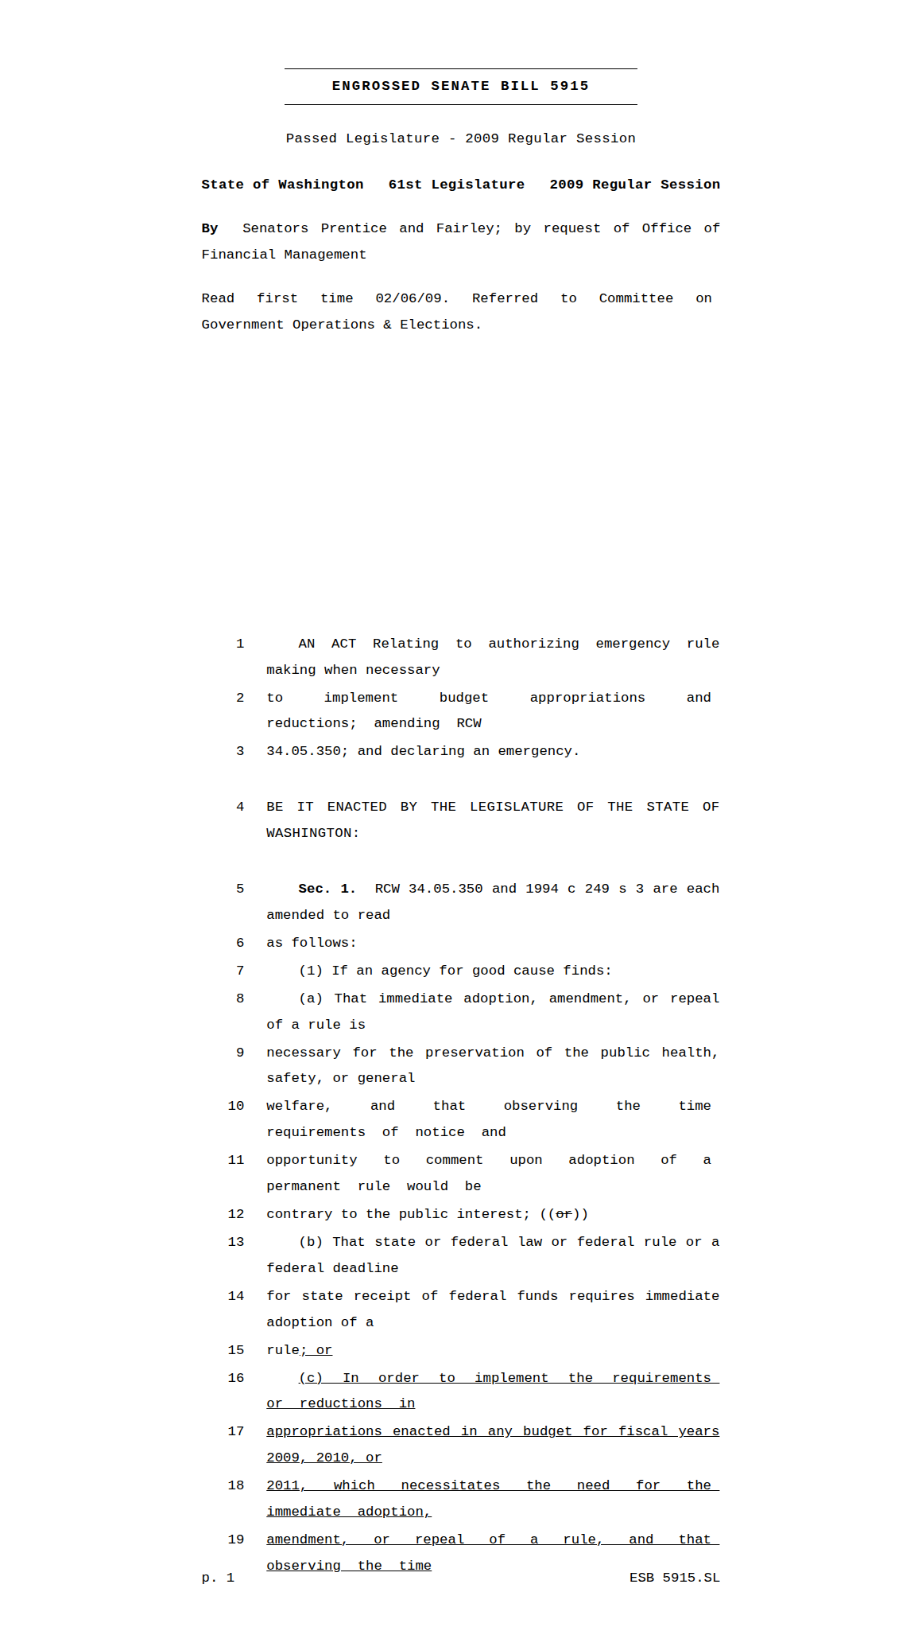ENGROSSED SENATE BILL 5915
Passed Legislature - 2009 Regular Session
State of Washington 61st Legislature 2009 Regular Session
By Senators Prentice and Fairley; by request of Office of Financial Management
Read first time 02/06/09. Referred to Committee on Government Operations & Elections.
| 1 | AN ACT Relating to authorizing emergency rule making when necessary |
| 2 | to implement budget appropriations and reductions; amending RCW |
| 3 | 34.05.350; and declaring an emergency. |
| 4 | BE IT ENACTED BY THE LEGISLATURE OF THE STATE OF WASHINGTON: |
| 5 | Sec. 1. RCW 34.05.350 and 1994 c 249 s 3 are each amended to read |
| 6 | as follows: |
| 7 | (1) If an agency for good cause finds: |
| 8 | (a) That immediate adoption, amendment, or repeal of a rule is |
| 9 | necessary for the preservation of the public health, safety, or general |
| 10 | welfare, and that observing the time requirements of notice and |
| 11 | opportunity to comment upon adoption of a permanent rule would be |
| 12 | contrary to the public interest; (( or )) |
| 13 | (b) That state or federal law or federal rule or a federal deadline |
| 14 | for state receipt of federal funds requires immediate adoption of a |
| 15 | rule ; or |
| 16 | (c) In order to implement the requirements or reductions in |
| 17 | appropriations enacted in any budget for fiscal years 2009, 2010, or |
| 18 | 2011, which necessitates the need for the immediate adoption, |
| 19 | amendment, or repeal of a rule, and that observing the time |
p. 1 ESB 5915.SL